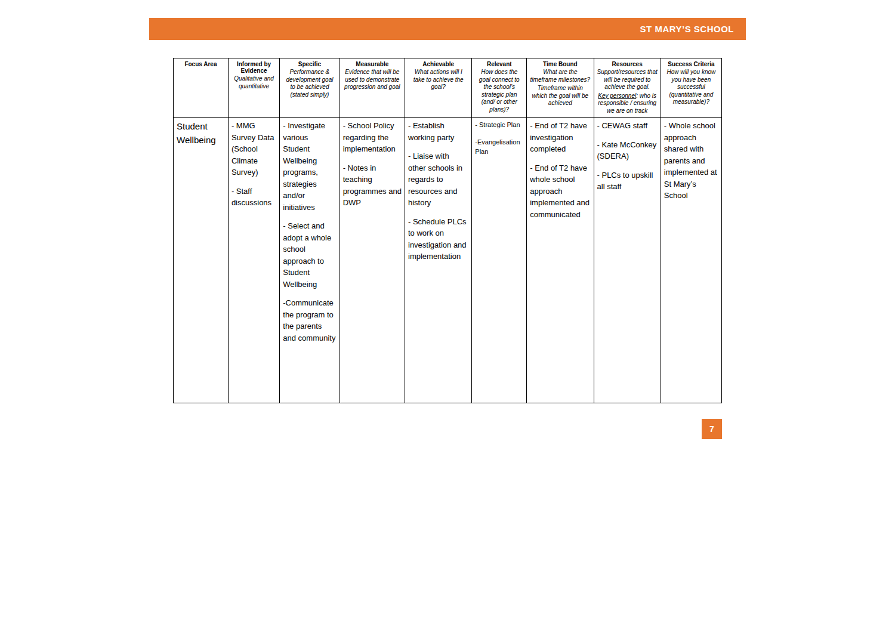ST MARY’S SCHOOL
| Focus Area | Informed by Evidence Qualitative and quantitative | Specific Performance & development goal to be achieved (stated simply) | Measurable Evidence that will be used to demonstrate progression and goal | Achievable What actions will I take to achieve the goal? | Relevant How does the goal connect to the school’s strategic plan (and/ or other plans)? | Time Bound What are the timeframe milestones? Timeframe within which the goal will be achieved | Resources Support/resources that will be required to achieve the goal. Key personnel : who is responsible / ensuring we are on track | Success Criteria How will you know you have been successful (quantitative and measurable)? |
| --- | --- | --- | --- | --- | --- | --- | --- | --- |
| Student Wellbeing | - MMG Survey Data (School Climate Survey) - Staff discussions | - Investigate various Student Wellbeing programs, strategies and/or initiatives - Select and adopt a whole school approach to Student Wellbeing -Communicate the program to the parents and community | - School Policy regarding the implementation - Notes in teaching programmes and DWP | - Establish working party - Liaise with other schools in regards to resources and history - Schedule PLCs to work on investigation and implementation | - Strategic Plan -Evangelisation Plan | - End of T2 have investigation completed - End of T2 have whole school approach implemented and communicated | - CEWAG staff - Kate McConkey (SDERA) - PLCs to upskill all staff | - Whole school approach shared with parents and implemented at St Mary’s School |
7